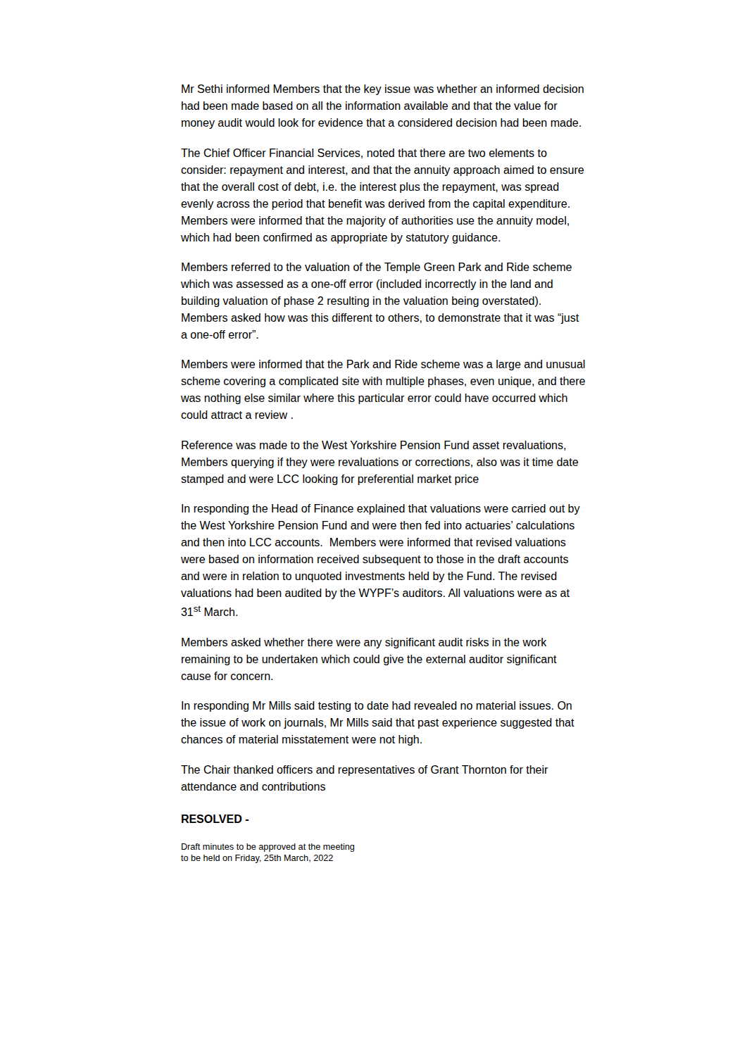Mr Sethi informed Members that the key issue was whether an informed decision had been made based on all the information available and that the value for money audit would look for evidence that a considered decision had been made.
The Chief Officer Financial Services, noted that there are two elements to consider: repayment and interest, and that the annuity approach aimed to ensure that the overall cost of debt, i.e. the interest plus the repayment, was spread evenly across the period that benefit was derived from the capital expenditure. Members were informed that the majority of authorities use the annuity model, which had been confirmed as appropriate by statutory guidance.
Members referred to the valuation of the Temple Green Park and Ride scheme which was assessed as a one-off error (included incorrectly in the land and building valuation of phase 2 resulting in the valuation being overstated). Members asked how was this different to others, to demonstrate that it was “just a one-off error”.
Members were informed that the Park and Ride scheme was a large and unusual scheme covering a complicated site with multiple phases, even unique, and there was nothing else similar where this particular error could have occurred which could attract a review .
Reference was made to the West Yorkshire Pension Fund asset revaluations, Members querying if they were revaluations or corrections, also was it time date stamped and were LCC looking for preferential market price
In responding the Head of Finance explained that valuations were carried out by the West Yorkshire Pension Fund and were then fed into actuaries’ calculations and then into LCC accounts. Members were informed that revised valuations were based on information received subsequent to those in the draft accounts and were in relation to unquoted investments held by the Fund. The revised valuations had been audited by the WYPF’s auditors. All valuations were as at 31st March.
Members asked whether there were any significant audit risks in the work remaining to be undertaken which could give the external auditor significant cause for concern.
In responding Mr Mills said testing to date had revealed no material issues. On the issue of work on journals, Mr Mills said that past experience suggested that chances of material misstatement were not high.
The Chair thanked officers and representatives of Grant Thornton for their attendance and contributions
RESOLVED -
Draft minutes to be approved at the meeting
to be held on Friday, 25th March, 2022